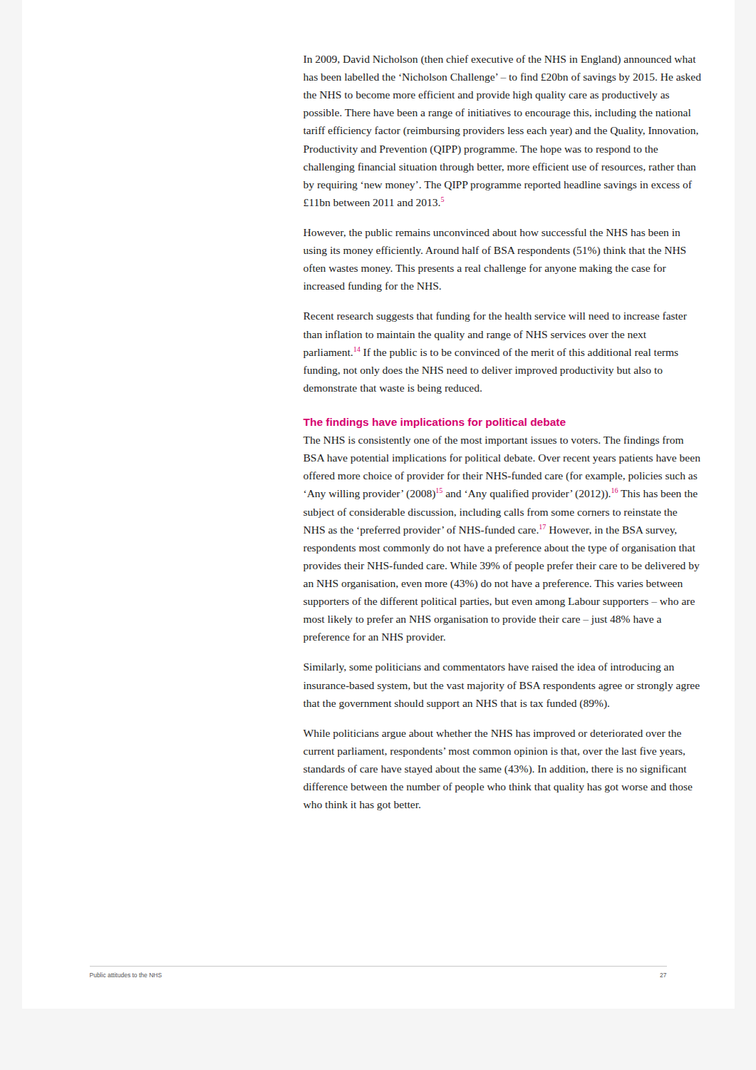In 2009, David Nicholson (then chief executive of the NHS in England) announced what has been labelled the ‘Nicholson Challenge’ – to find £20bn of savings by 2015. He asked the NHS to become more efficient and provide high quality care as productively as possible. There have been a range of initiatives to encourage this, including the national tariff efficiency factor (reimbursing providers less each year) and the Quality, Innovation, Productivity and Prevention (QIPP) programme. The hope was to respond to the challenging financial situation through better, more efficient use of resources, rather than by requiring ‘new money’. The QIPP programme reported headline savings in excess of £11bn between 2011 and 2013.5
However, the public remains unconvinced about how successful the NHS has been in using its money efficiently. Around half of BSA respondents (51%) think that the NHS often wastes money. This presents a real challenge for anyone making the case for increased funding for the NHS.
Recent research suggests that funding for the health service will need to increase faster than inflation to maintain the quality and range of NHS services over the next parliament.14 If the public is to be convinced of the merit of this additional real terms funding, not only does the NHS need to deliver improved productivity but also to demonstrate that waste is being reduced.
The findings have implications for political debate
The NHS is consistently one of the most important issues to voters. The findings from BSA have potential implications for political debate. Over recent years patients have been offered more choice of provider for their NHS-funded care (for example, policies such as ‘Any willing provider’ (2008)15 and ‘Any qualified provider’ (2012)).16 This has been the subject of considerable discussion, including calls from some corners to reinstate the NHS as the ‘preferred provider’ of NHS-funded care.17 However, in the BSA survey, respondents most commonly do not have a preference about the type of organisation that provides their NHS-funded care. While 39% of people prefer their care to be delivered by an NHS organisation, even more (43%) do not have a preference. This varies between supporters of the different political parties, but even among Labour supporters – who are most likely to prefer an NHS organisation to provide their care – just 48% have a preference for an NHS provider.
Similarly, some politicians and commentators have raised the idea of introducing an insurance-based system, but the vast majority of BSA respondents agree or strongly agree that the government should support an NHS that is tax funded (89%).
While politicians argue about whether the NHS has improved or deteriorated over the current parliament, respondents’ most common opinion is that, over the last five years, standards of care have stayed about the same (43%). In addition, there is no significant difference between the number of people who think that quality has got worse and those who think it has got better.
Public attitudes to the NHS 27